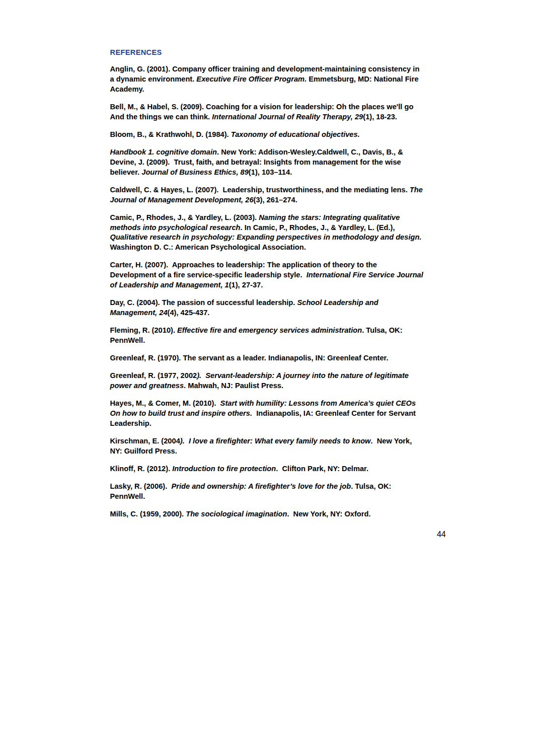REFERENCES
Anglin, G. (2001). Company officer training and development-maintaining consistency in a dynamic environment. Executive Fire Officer Program. Emmetsburg, MD: National Fire Academy.
Bell, M., & Habel, S. (2009). Coaching for a vision for leadership: Oh the places we'll go And the things we can think. International Journal of Reality Therapy, 29(1), 18-23.
Bloom, B., & Krathwohl, D. (1984). Taxonomy of educational objectives.
Handbook 1. cognitive domain. New York: Addison-Wesley.Caldwell, C., Davis, B., & Devine, J. (2009). Trust, faith, and betrayal: Insights from management for the wise believer. Journal of Business Ethics, 89(1), 103–114.
Caldwell, C. & Hayes, L. (2007). Leadership, trustworthiness, and the mediating lens. The Journal of Management Development, 26(3), 261–274.
Camic, P., Rhodes, J., & Yardley, L. (2003). Naming the stars: Integrating qualitative methods into psychological research. In Camic, P., Rhodes, J., & Yardley, L. (Ed.), Qualitative research in psychology: Expanding perspectives in methodology and design. Washington D. C.: American Psychological Association.
Carter, H. (2007). Approaches to leadership: The application of theory to the Development of a fire service-specific leadership style. International Fire Service Journal of Leadership and Management, 1(1), 27-37.
Day, C. (2004). The passion of successful leadership. School Leadership and Management, 24(4), 425-437.
Fleming, R. (2010). Effective fire and emergency services administration. Tulsa, OK: PennWell.
Greenleaf, R. (1970). The servant as a leader. Indianapolis, IN: Greenleaf Center.
Greenleaf, R. (1977, 2002). Servant-leadership: A journey into the nature of legitimate power and greatness. Mahwah, NJ: Paulist Press.
Hayes, M., & Comer, M. (2010). Start with humility: Lessons from America’s quiet CEOs On how to build trust and inspire others. Indianapolis, IA: Greenleaf Center for Servant Leadership.
Kirschman, E. (2004). I love a firefighter: What every family needs to know. New York, NY: Guilford Press.
Klinoff, R. (2012). Introduction to fire protection. Clifton Park, NY: Delmar.
Lasky, R. (2006). Pride and ownership: A firefighter’s love for the job. Tulsa, OK: PennWell.
Mills, C. (1959, 2000). The sociological imagination. New York, NY: Oxford.
44